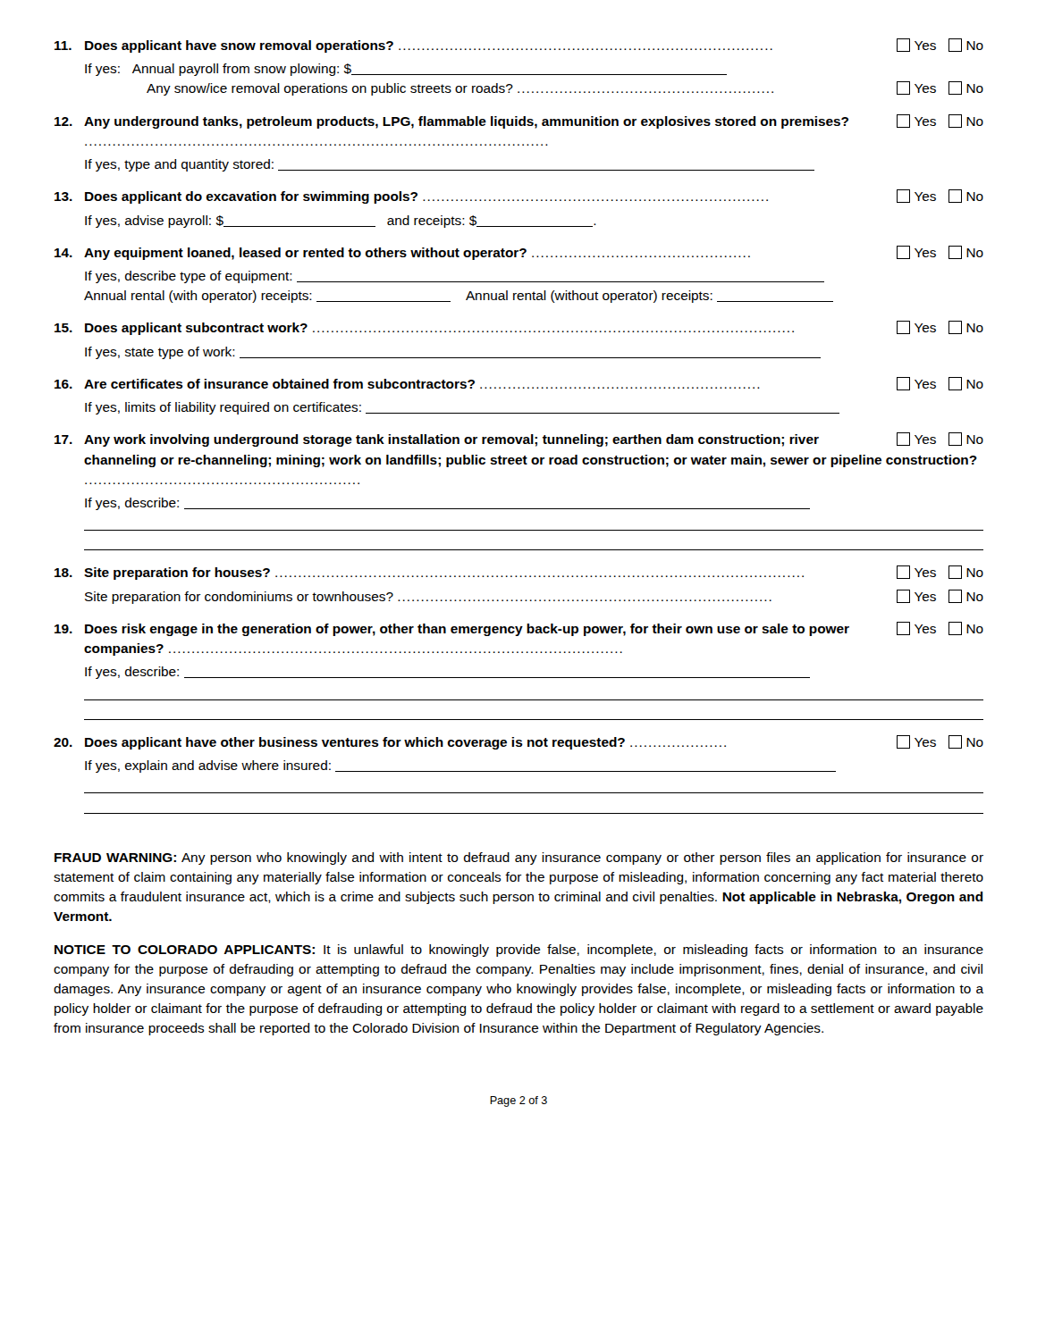11.
Yes No Does applicant have snow removal operations? ................................................................................
If yes: Annual payroll from snow plowing: $
Yes No Any snow/ice removal operations on public streets or roads? .......................................................
12.
Yes No Any underground tanks, petroleum products, LPG, flammable liquids, ammunition or explosives stored on premises? ...................................................................................................
If yes, type and quantity stored:
13.
Yes No Does applicant do excavation for swimming pools? ..........................................................................
If yes, advise payroll: $ and receipts: $ .
14.
Yes No Any equipment loaned, leased or rented to others without operator? ...............................................
If yes, describe type of equipment:
Annual rental (with operator) receipts: Annual rental (without operator) receipts:
15.
Yes No Does applicant subcontract work? .......................................................................................................
If yes, state type of work:
16.
Yes No Are certificates of insurance obtained from subcontractors? ............................................................
If yes, limits of liability required on certificates:
17.
Yes No Any work involving underground storage tank installation or removal; tunneling; earthen dam construction; river channeling or re-channeling; mining; work on landfills; public street or road construction; or water main, sewer or pipeline construction? ...........................................................
If yes, describe:
18.
Yes No Site preparation for houses? .................................................................................................................
Yes No Site preparation for condominiums or townhouses? ................................................................................
19.
Yes No Does risk engage in the generation of power, other than emergency back-up power, for their own use or sale to power companies? .................................................................................................
If yes, describe:
20.
Yes No Does applicant have other business ventures for which coverage is not requested? .....................
If yes, explain and advise where insured:
FRAUD WARNING: Any person who knowingly and with intent to defraud any insurance company or other person files an application for insurance or statement of claim containing any materially false information or conceals for the purpose of misleading, information concerning any fact material thereto commits a fraudulent insurance act, which is a crime and subjects such person to criminal and civil penalties. Not applicable in Nebraska, Oregon and Vermont.
NOTICE TO COLORADO APPLICANTS: It is unlawful to knowingly provide false, incomplete, or misleading facts or information to an insurance company for the purpose of defrauding or attempting to defraud the company. Penalties may include imprisonment, fines, denial of insurance, and civil damages. Any insurance company or agent of an insurance company who knowingly provides false, incomplete, or misleading facts or information to a policy holder or claimant for the purpose of defrauding or attempting to defraud the policy holder or claimant with regard to a settlement or award payable from insurance proceeds shall be reported to the Colorado Division of Insurance within the Department of Regulatory Agencies.
Page 2 of 3